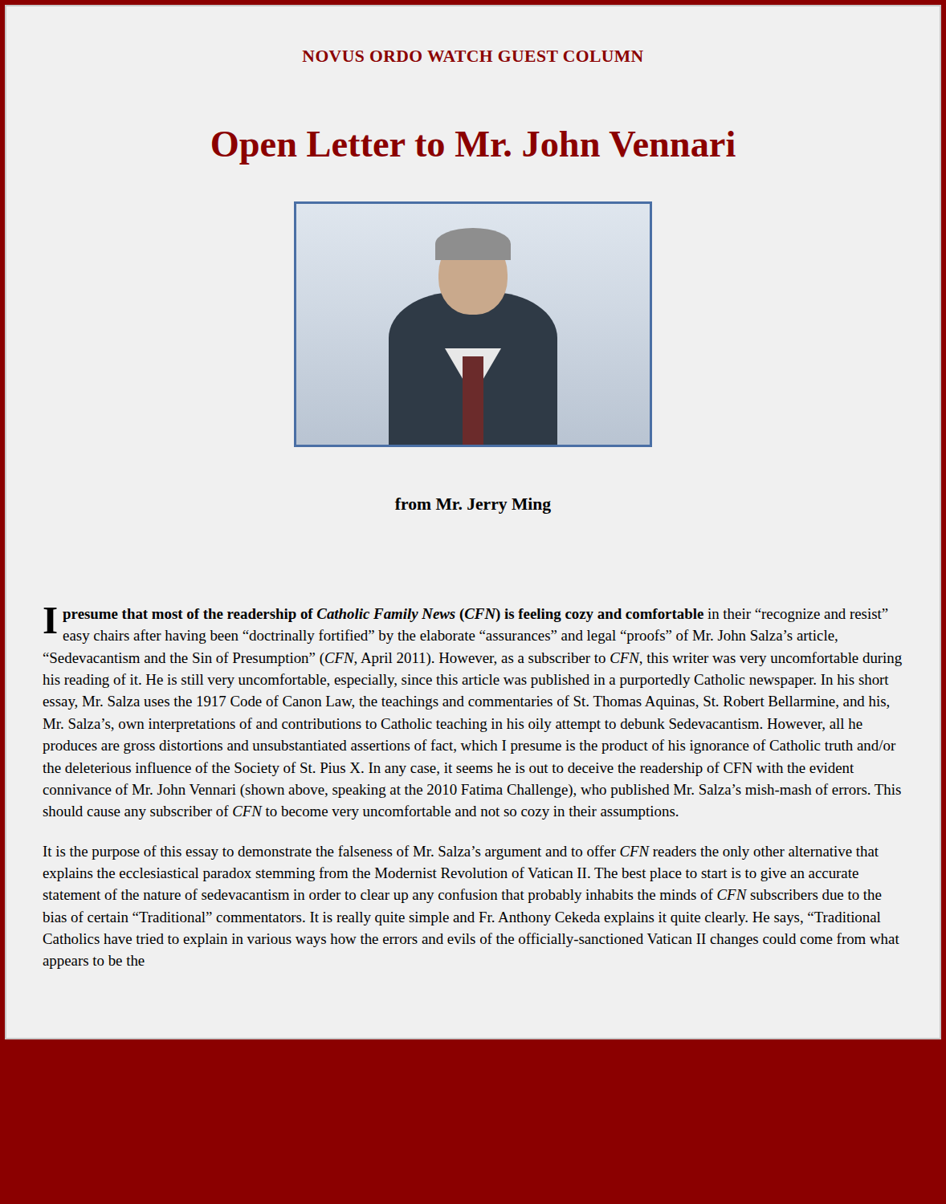NOVUS ORDO WATCH GUEST COLUMN
Open Letter to Mr. John Vennari
from Mr. Jerry Ming
I presume that most of the readership of Catholic Family News (CFN) is feeling cozy and comfortable in their “recognize and resist” easy chairs after having been “doctrinally fortified” by the elaborate “assurances” and legal “proofs” of Mr. John Salza’s article, “Sedevacantism and the Sin of Presumption” (CFN, April 2011). However, as a subscriber to CFN, this writer was very uncomfortable during his reading of it. He is still very uncomfortable, especially, since this article was published in a purportedly Catholic newspaper. In his short essay, Mr. Salza uses the 1917 Code of Canon Law, the teachings and commentaries of St. Thomas Aquinas, St. Robert Bellarmine, and his, Mr. Salza’s, own interpretations of and contributions to Catholic teaching in his oily attempt to debunk Sedevacantism. However, all he produces are gross distortions and unsubstantiated assertions of fact, which I presume is the product of his ignorance of Catholic truth and/or the deleterious influence of the Society of St. Pius X. In any case, it seems he is out to deceive the readership of CFN with the evident connivance of Mr. John Vennari (shown above, speaking at the 2010 Fatima Challenge), who published Mr. Salza’s mish-mash of errors. This should cause any subscriber of CFN to become very uncomfortable and not so cozy in their assumptions.
It is the purpose of this essay to demonstrate the falseness of Mr. Salza’s argument and to offer CFN readers the only other alternative that explains the ecclesiastical paradox stemming from the Modernist Revolution of Vatican II. The best place to start is to give an accurate statement of the nature of sedevacantism in order to clear up any confusion that probably inhabits the minds of CFN subscribers due to the bias of certain “Traditional” commentators. It is really quite simple and Fr. Anthony Cekeda explains it quite clearly. He says, “Traditional Catholics have tried to explain in various ways how the errors and evils of the officially-sanctioned Vatican II changes could come from what appears to be the